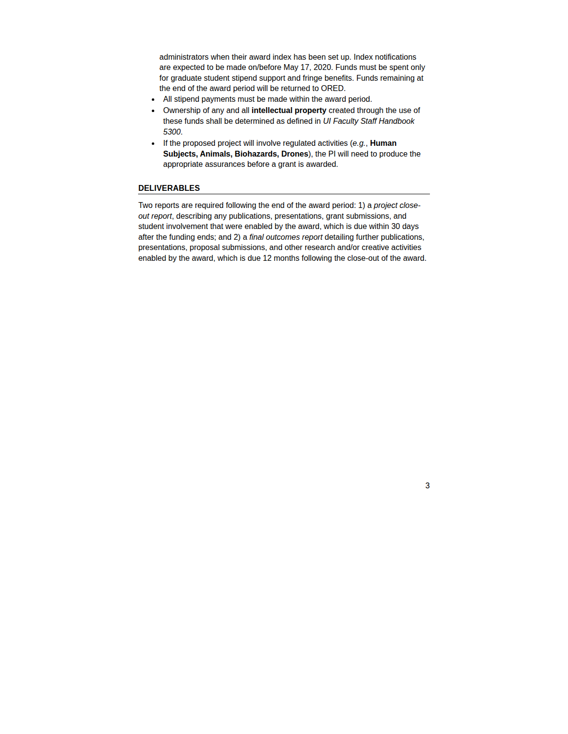administrators when their award index has been set up. Index notifications are expected to be made on/before May 17, 2020. Funds must be spent only for graduate student stipend support and fringe benefits. Funds remaining at the end of the award period will be returned to ORED.
All stipend payments must be made within the award period.
Ownership of any and all intellectual property created through the use of these funds shall be determined as defined in UI Faculty Staff Handbook 5300.
If the proposed project will involve regulated activities (e.g., Human Subjects, Animals, Biohazards, Drones), the PI will need to produce the appropriate assurances before a grant is awarded.
Deliverables
Two reports are required following the end of the award period: 1) a project close-out report, describing any publications, presentations, grant submissions, and student involvement that were enabled by the award, which is due within 30 days after the funding ends; and 2) a final outcomes report detailing further publications, presentations, proposal submissions, and other research and/or creative activities enabled by the award, which is due 12 months following the close-out of the award.
3